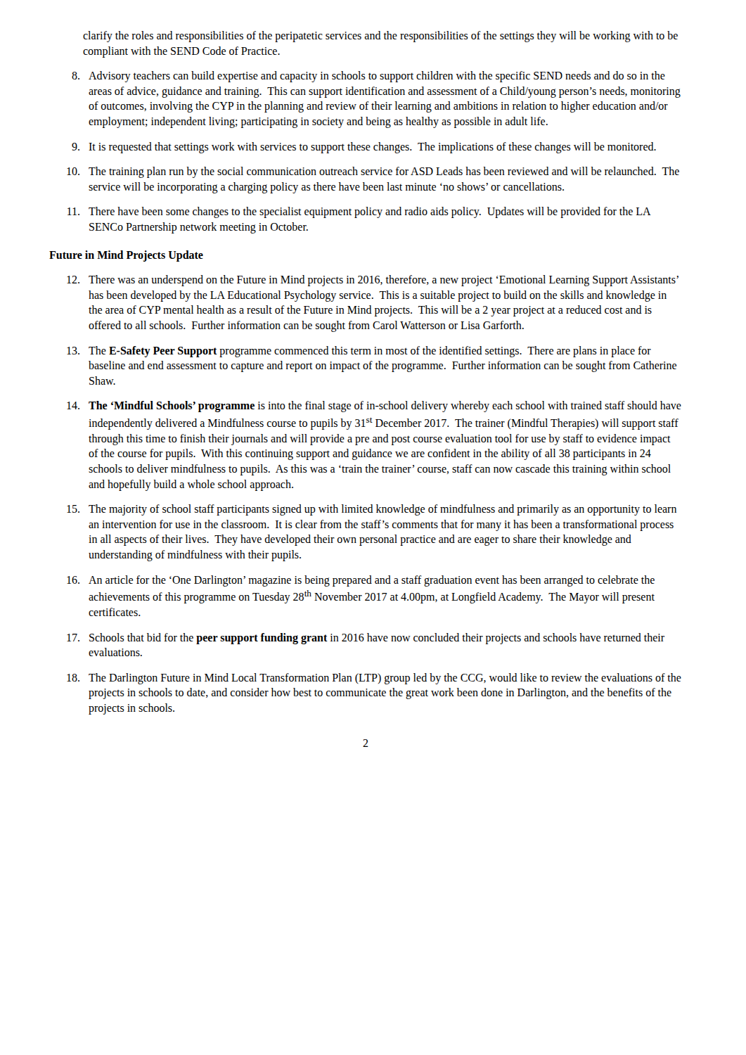clarify the roles and responsibilities of the peripatetic services and the responsibilities of the settings they will be working with to be compliant with the SEND Code of Practice.
Advisory teachers can build expertise and capacity in schools to support children with the specific SEND needs and do so in the areas of advice, guidance and training. This can support identification and assessment of a Child/young person’s needs, monitoring of outcomes, involving the CYP in the planning and review of their learning and ambitions in relation to higher education and/or employment; independent living; participating in society and being as healthy as possible in adult life.
It is requested that settings work with services to support these changes. The implications of these changes will be monitored.
The training plan run by the social communication outreach service for ASD Leads has been reviewed and will be relaunched. The service will be incorporating a charging policy as there have been last minute ‘no shows’ or cancellations.
There have been some changes to the specialist equipment policy and radio aids policy. Updates will be provided for the LA SENCo Partnership network meeting in October.
Future in Mind Projects Update
There was an underspend on the Future in Mind projects in 2016, therefore, a new project ‘Emotional Learning Support Assistants’ has been developed by the LA Educational Psychology service. This is a suitable project to build on the skills and knowledge in the area of CYP mental health as a result of the Future in Mind projects. This will be a 2 year project at a reduced cost and is offered to all schools. Further information can be sought from Carol Watterson or Lisa Garforth.
The E-Safety Peer Support programme commenced this term in most of the identified settings. There are plans in place for baseline and end assessment to capture and report on impact of the programme. Further information can be sought from Catherine Shaw.
The ‘Mindful Schools’ programme is into the final stage of in-school delivery whereby each school with trained staff should have independently delivered a Mindfulness course to pupils by 31st December 2017. The trainer (Mindful Therapies) will support staff through this time to finish their journals and will provide a pre and post course evaluation tool for use by staff to evidence impact of the course for pupils. With this continuing support and guidance we are confident in the ability of all 38 participants in 24 schools to deliver mindfulness to pupils. As this was a ‘train the trainer’ course, staff can now cascade this training within school and hopefully build a whole school approach.
The majority of school staff participants signed up with limited knowledge of mindfulness and primarily as an opportunity to learn an intervention for use in the classroom. It is clear from the staff’s comments that for many it has been a transformational process in all aspects of their lives. They have developed their own personal practice and are eager to share their knowledge and understanding of mindfulness with their pupils.
An article for the ‘One Darlington’ magazine is being prepared and a staff graduation event has been arranged to celebrate the achievements of this programme on Tuesday 28th November 2017 at 4.00pm, at Longfield Academy. The Mayor will present certificates.
Schools that bid for the peer support funding grant in 2016 have now concluded their projects and schools have returned their evaluations.
The Darlington Future in Mind Local Transformation Plan (LTP) group led by the CCG, would like to review the evaluations of the projects in schools to date, and consider how best to communicate the great work been done in Darlington, and the benefits of the projects in schools.
2